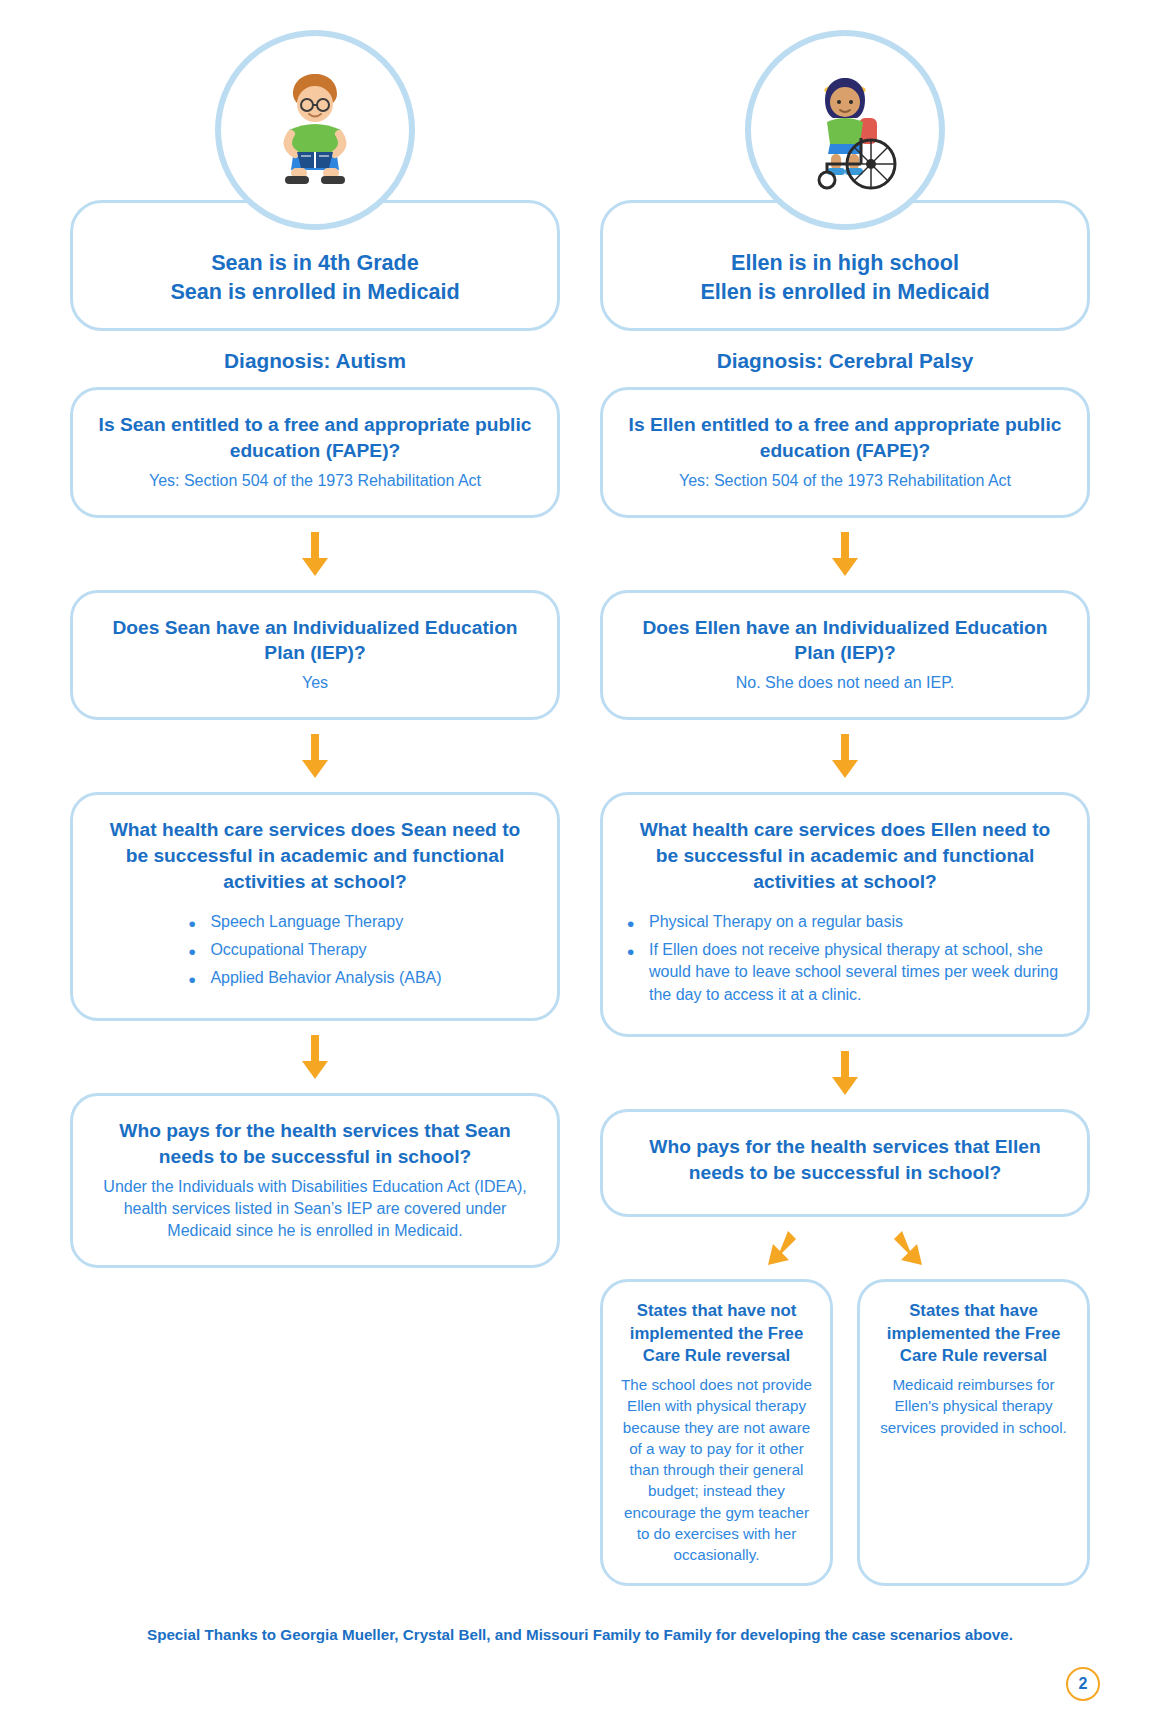Sean is in 4th Grade
Sean is enrolled in Medicaid
Diagnosis: Autism
Is Sean entitled to a free and appropriate public education (FAPE)?
Yes: Section 504 of the 1973 Rehabilitation Act
Does Sean have an Individualized Education Plan (IEP)?
Yes
What health care services does Sean need to be successful in academic and functional activities at school?
Speech Language Therapy
Occupational Therapy
Applied Behavior Analysis (ABA)
Who pays for the health services that Sean needs to be successful in school?
Under the Individuals with Disabilities Education Act (IDEA), health services listed in Sean’s IEP are covered under Medicaid since he is enrolled in Medicaid.
Ellen is in high school
Ellen is enrolled in Medicaid
Diagnosis: Cerebral Palsy
Is Ellen entitled to a free and appropriate public education (FAPE)?
Yes: Section 504 of the 1973 Rehabilitation Act
Does Ellen have an Individualized Education Plan (IEP)?
No. She does not need an IEP.
What health care services does Ellen need to be successful in academic and functional activities at school?
Physical Therapy on a regular basis
If Ellen does not receive physical therapy at school, she would have to leave school several times per week during the day to access it at a clinic.
Who pays for the health services that Ellen needs to be successful in school?
States that have not implemented the Free Care Rule reversal
The school does not provide Ellen with physical therapy because they are not aware of a way to pay for it other than through their general budget; instead they encourage the gym teacher to do exercises with her occasionally.
States that have implemented the Free Care Rule reversal
Medicaid reimburses for Ellen's physical therapy services provided in school.
Special Thanks to Georgia Mueller, Crystal Bell, and Missouri Family to Family for developing the case scenarios above.
2